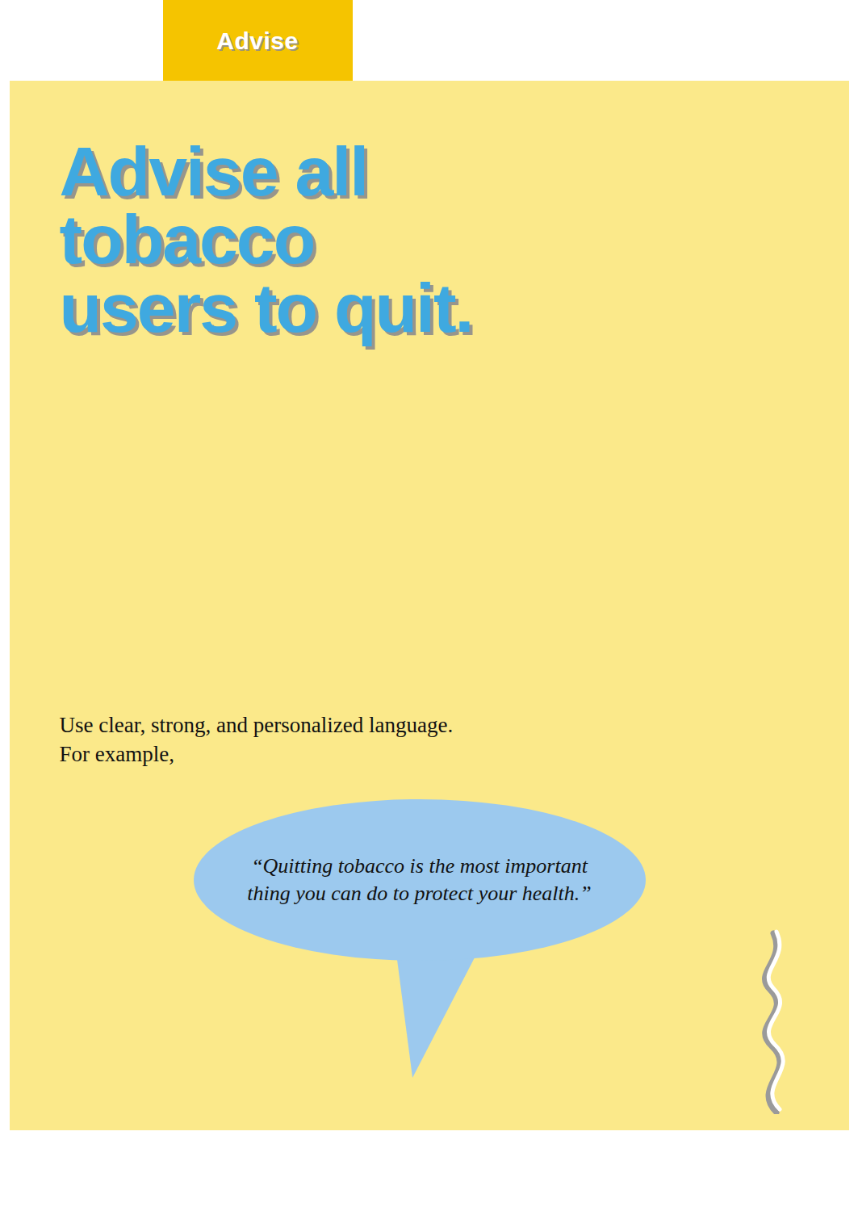Advise
Advise all tobacco users to quit.
Use clear, strong, and personalized language.
For example,
“Quitting tobacco is the most important thing you can do to protect your health.”